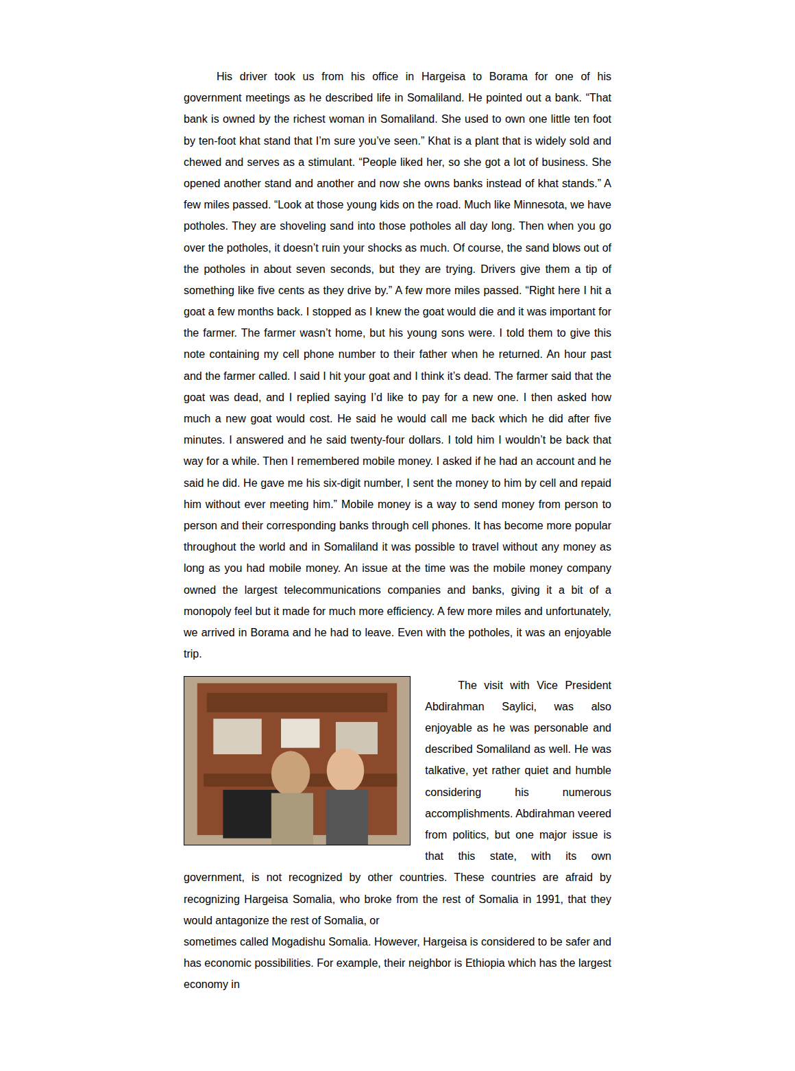His driver took us from his office in Hargeisa to Borama for one of his government meetings as he described life in Somaliland. He pointed out a bank. “That bank is owned by the richest woman in Somaliland. She used to own one little ten foot by ten-foot khat stand that I’m sure you’ve seen.” Khat is a plant that is widely sold and chewed and serves as a stimulant. “People liked her, so she got a lot of business. She opened another stand and another and now she owns banks instead of khat stands.” A few miles passed. “Look at those young kids on the road. Much like Minnesota, we have potholes. They are shoveling sand into those potholes all day long. Then when you go over the potholes, it doesn’t ruin your shocks as much. Of course, the sand blows out of the potholes in about seven seconds, but they are trying. Drivers give them a tip of something like five cents as they drive by.” A few more miles passed. “Right here I hit a goat a few months back. I stopped as I knew the goat would die and it was important for the farmer. The farmer wasn’t home, but his young sons were. I told them to give this note containing my cell phone number to their father when he returned. An hour past and the farmer called. I said I hit your goat and I think it’s dead. The farmer said that the goat was dead, and I replied saying I’d like to pay for a new one. I then asked how much a new goat would cost. He said he would call me back which he did after five minutes. I answered and he said twenty-four dollars. I told him I wouldn’t be back that way for a while. Then I remembered mobile money. I asked if he had an account and he said he did. He gave me his six-digit number, I sent the money to him by cell and repaid him without ever meeting him.” Mobile money is a way to send money from person to person and their corresponding banks through cell phones. It has become more popular throughout the world and in Somaliland it was possible to travel without any money as long as you had mobile money. An issue at the time was the mobile money company owned the largest telecommunications companies and banks, giving it a bit of a monopoly feel but it made for much more efficiency. A few more miles and unfortunately, we arrived in Borama and he had to leave. Even with the potholes, it was an enjoyable trip.
The visit with Vice President Abdirahman Saylici, was also enjoyable as he was personable and described Somaliland as well. He was talkative, yet rather quiet and humble considering his numerous accomplishments. Abdirahman veered from politics, but one major issue is that this state, with its own government, is not recognized by other countries. These countries are afraid by recognizing Hargeisa Somalia, who broke from the rest of Somalia in 1991, that they would antagonize the rest of Somalia, or
sometimes called Mogadishu Somalia. However, Hargeisa is considered to be safer and has economic possibilities. For example, their neighbor is Ethiopia which has the largest economy in